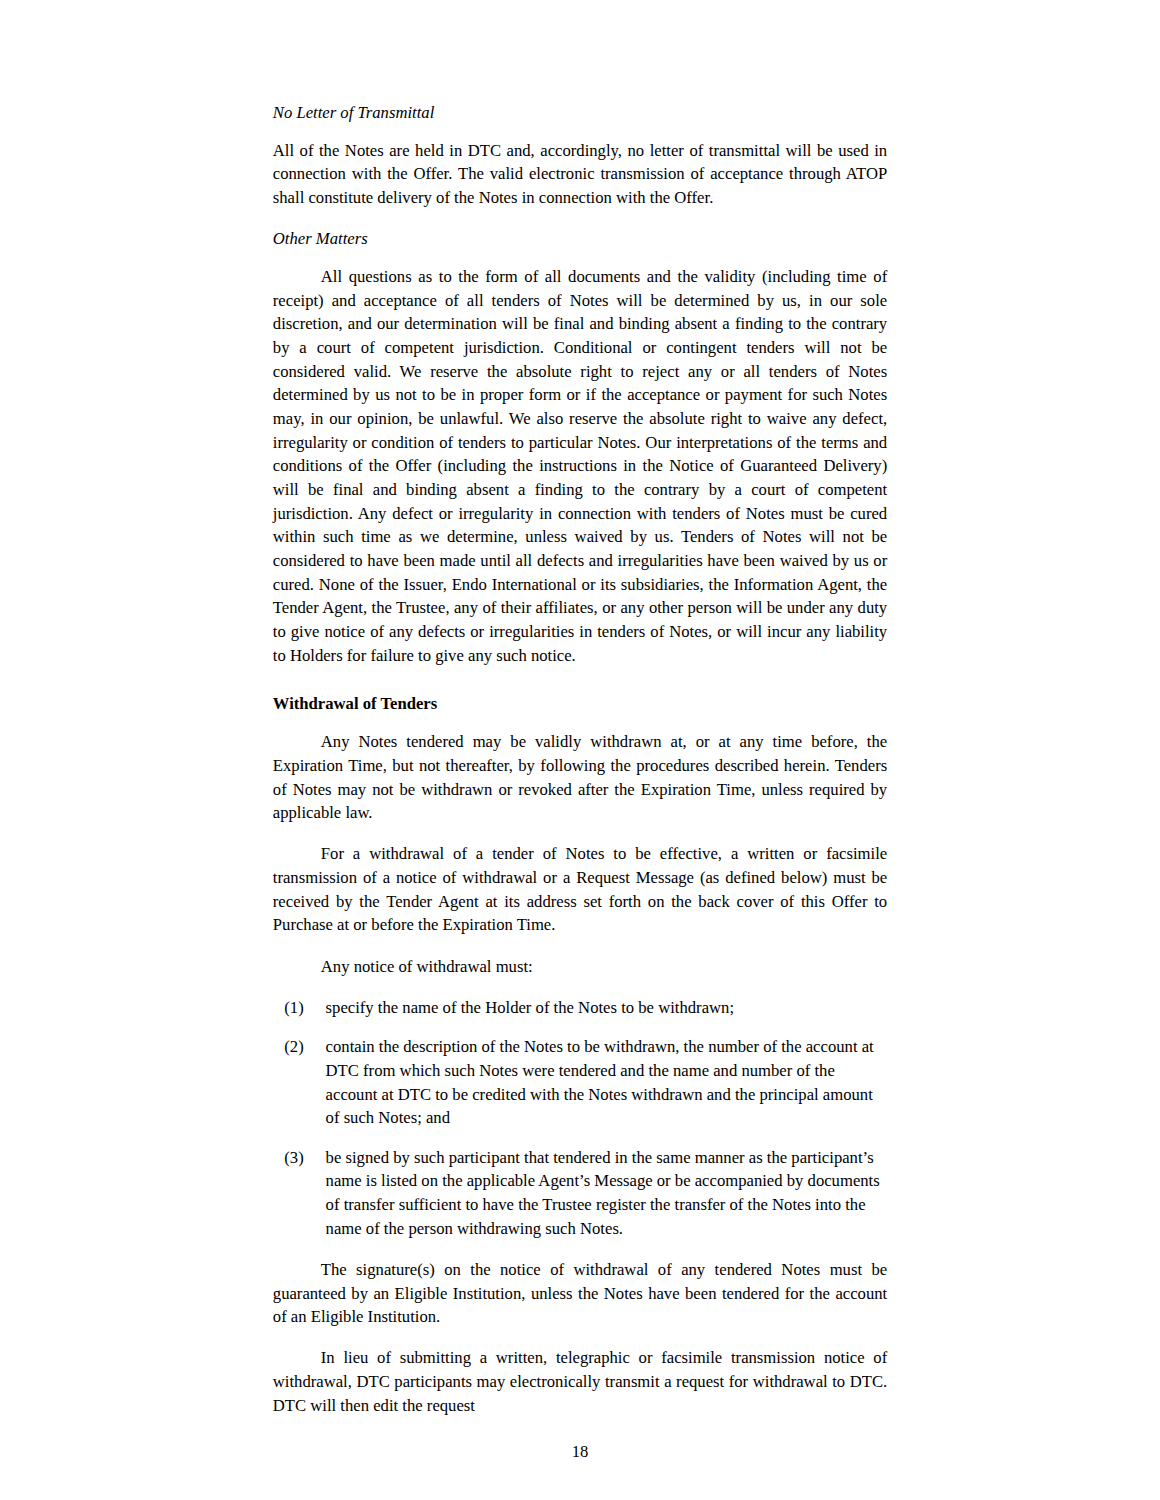No Letter of Transmittal
All of the Notes are held in DTC and, accordingly, no letter of transmittal will be used in connection with the Offer. The valid electronic transmission of acceptance through ATOP shall constitute delivery of the Notes in connection with the Offer.
Other Matters
All questions as to the form of all documents and the validity (including time of receipt) and acceptance of all tenders of Notes will be determined by us, in our sole discretion, and our determination will be final and binding absent a finding to the contrary by a court of competent jurisdiction. Conditional or contingent tenders will not be considered valid. We reserve the absolute right to reject any or all tenders of Notes determined by us not to be in proper form or if the acceptance or payment for such Notes may, in our opinion, be unlawful. We also reserve the absolute right to waive any defect, irregularity or condition of tenders to particular Notes. Our interpretations of the terms and conditions of the Offer (including the instructions in the Notice of Guaranteed Delivery) will be final and binding absent a finding to the contrary by a court of competent jurisdiction. Any defect or irregularity in connection with tenders of Notes must be cured within such time as we determine, unless waived by us. Tenders of Notes will not be considered to have been made until all defects and irregularities have been waived by us or cured. None of the Issuer, Endo International or its subsidiaries, the Information Agent, the Tender Agent, the Trustee, any of their affiliates, or any other person will be under any duty to give notice of any defects or irregularities in tenders of Notes, or will incur any liability to Holders for failure to give any such notice.
Withdrawal of Tenders
Any Notes tendered may be validly withdrawn at, or at any time before, the Expiration Time, but not thereafter, by following the procedures described herein. Tenders of Notes may not be withdrawn or revoked after the Expiration Time, unless required by applicable law.
For a withdrawal of a tender of Notes to be effective, a written or facsimile transmission of a notice of withdrawal or a Request Message (as defined below) must be received by the Tender Agent at its address set forth on the back cover of this Offer to Purchase at or before the Expiration Time.
Any notice of withdrawal must:
(1) specify the name of the Holder of the Notes to be withdrawn;
(2) contain the description of the Notes to be withdrawn, the number of the account at DTC from which such Notes were tendered and the name and number of the account at DTC to be credited with the Notes withdrawn and the principal amount of such Notes; and
(3) be signed by such participant that tendered in the same manner as the participant’s name is listed on the applicable Agent’s Message or be accompanied by documents of transfer sufficient to have the Trustee register the transfer of the Notes into the name of the person withdrawing such Notes.
The signature(s) on the notice of withdrawal of any tendered Notes must be guaranteed by an Eligible Institution, unless the Notes have been tendered for the account of an Eligible Institution.
In lieu of submitting a written, telegraphic or facsimile transmission notice of withdrawal, DTC participants may electronically transmit a request for withdrawal to DTC. DTC will then edit the request
18